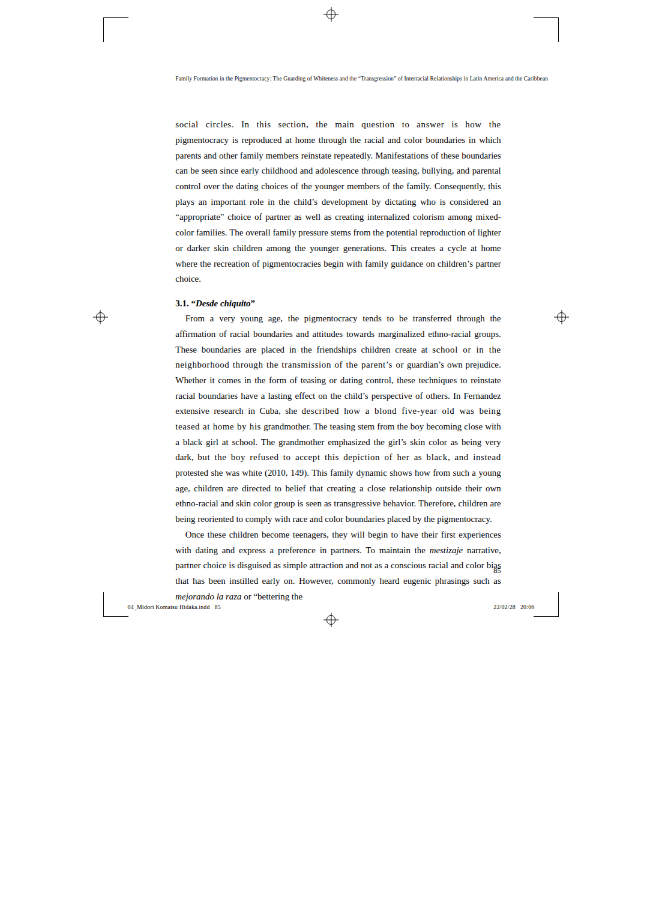Family Formation in the Pigmentocracy: The Guarding of Whiteness and the “Transgression” of Interracial Relationships in Latin America and the Caribbean
social circles. In this section, the main question to answer is how the pigmentocracy is reproduced at home through the racial and color boundaries in which parents and other family members reinstate repeatedly. Manifestations of these boundaries can be seen since early childhood and adolescence through teasing, bullying, and parental control over the dating choices of the younger members of the family. Consequently, this plays an important role in the child’s development by dictating who is considered an “appropriate” choice of partner as well as creating internalized colorism among mixed-color families. The overall family pressure stems from the potential reproduction of lighter or darker skin children among the younger generations. This creates a cycle at home where the recreation of pigmentocracies begin with family guidance on children’s partner choice.
3.1. “Desde chiquito”
From a very young age, the pigmentocracy tends to be transferred through the affirmation of racial boundaries and attitudes towards marginalized ethno-racial groups. These boundaries are placed in the friendships children create at school or in the neighborhood through the transmission of the parent’s or guardian’s own prejudice. Whether it comes in the form of teasing or dating control, these techniques to reinstate racial boundaries have a lasting effect on the child’s perspective of others. In Fernandez extensive research in Cuba, she described how a blond five-year old was being teased at home by his grandmother. The teasing stem from the boy becoming close with a black girl at school. The grandmother emphasized the girl’s skin color as being very dark, but the boy refused to accept this depiction of her as black, and instead protested she was white (2010, 149). This family dynamic shows how from such a young age, children are directed to belief that creating a close relationship outside their own ethno-racial and skin color group is seen as transgressive behavior. Therefore, children are being reoriented to comply with race and color boundaries placed by the pigmentocracy.
Once these children become teenagers, they will begin to have their first experiences with dating and express a preference in partners. To maintain the mestizaje narrative, partner choice is disguised as simple attraction and not as a conscious racial and color bias that has been instilled early on. However, commonly heard eugenic phrasings such as mejorando la raza or “bettering the
85
04_Midori Komatsu Hidaka.indd 85
22/02/28 20:06